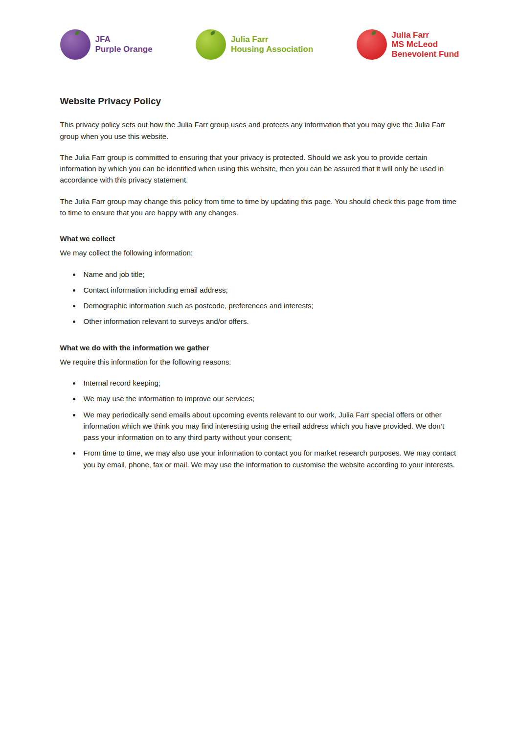JFA Purple Orange
Julia Farr Housing Association
Julia Farr MS McLeod Benevolent Fund
Website Privacy Policy
This privacy policy sets out how the Julia Farr group uses and protects any information that you may give the Julia Farr group when you use this website.
The Julia Farr group is committed to ensuring that your privacy is protected. Should we ask you to provide certain information by which you can be identified when using this website, then you can be assured that it will only be used in accordance with this privacy statement.
The Julia Farr group may change this policy from time to time by updating this page. You should check this page from time to time to ensure that you are happy with any changes.
What we collect
We may collect the following information:
Name and job title;
Contact information including email address;
Demographic information such as postcode, preferences and interests;
Other information relevant to surveys and/or offers.
What we do with the information we gather
We require this information for the following reasons:
Internal record keeping;
We may use the information to improve our services;
We may periodically send emails about upcoming events relevant to our work, Julia Farr special offers or other information which we think you may find interesting using the email address which you have provided. We don’t pass your information on to any third party without your consent;
From time to time, we may also use your information to contact you for market research purposes. We may contact you by email, phone, fax or mail. We may use the information to customise the website according to your interests.